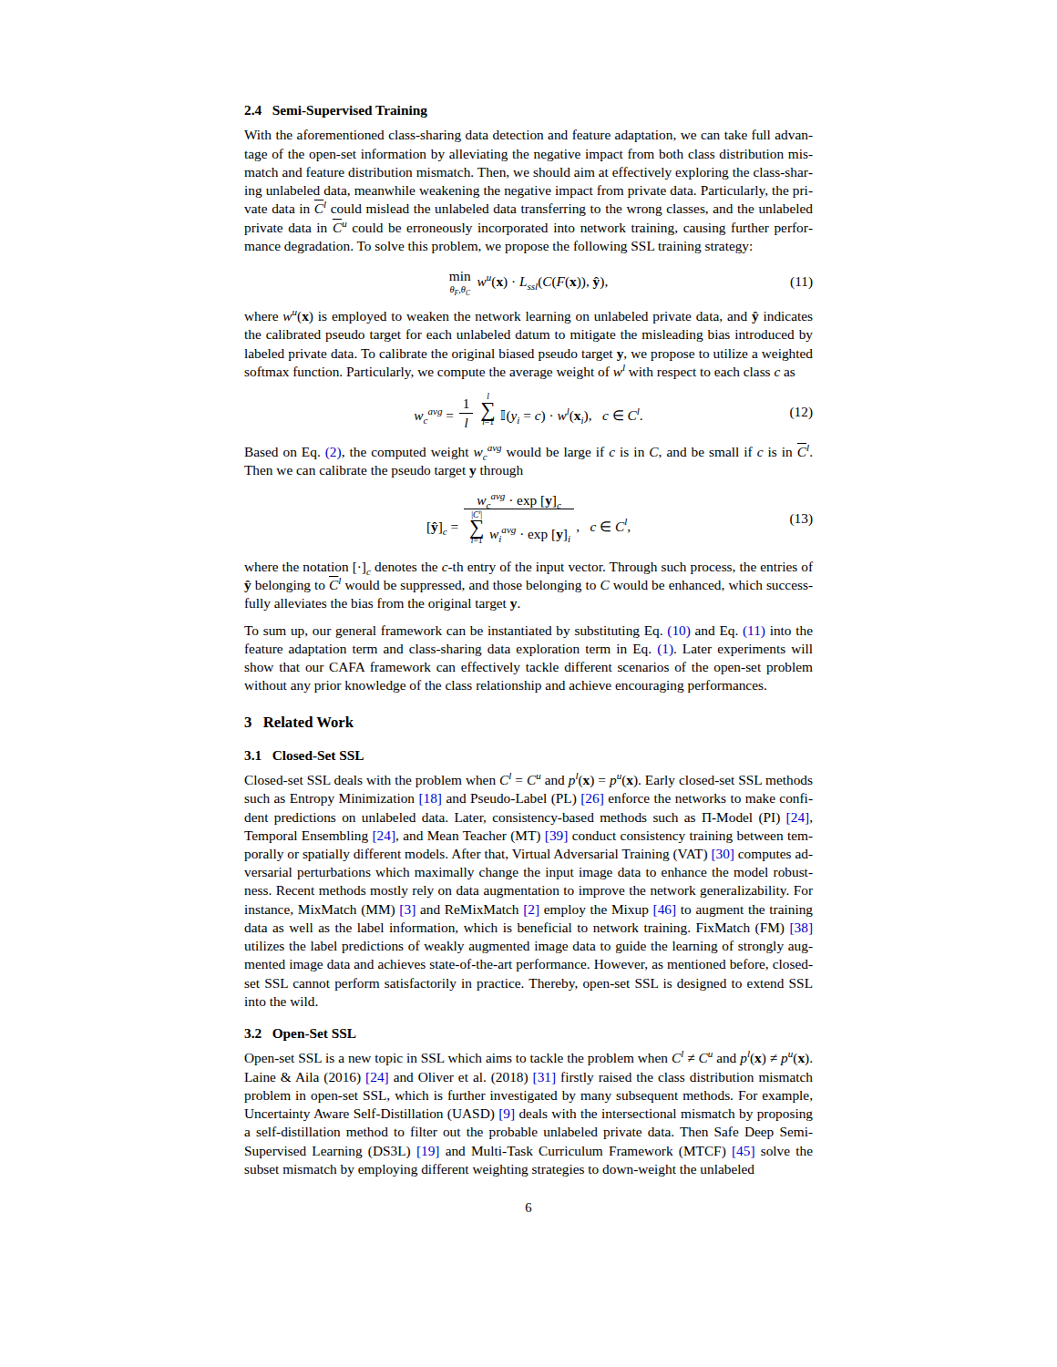2.4 Semi-Supervised Training
With the aforementioned class-sharing data detection and feature adaptation, we can take full advantage of the open-set information by alleviating the negative impact from both class distribution mismatch and feature distribution mismatch. Then, we should aim at effectively exploring the class-sharing unlabeled data, meanwhile weakening the negative impact from private data. Particularly, the private data in Cl could mislead the unlabeled data transferring to the wrong classes, and the unlabeled private data in Cu could be erroneously incorporated into network training, causing further performance degradation. To solve this problem, we propose the following SSL training strategy:
min θF,θC wu(x) · Lssl(C(F(x)), ŷ),
(11)
where wu(x) is employed to weaken the network learning on unlabeled private data, and ŷ indicates the calibrated pseudo target for each unlabeled datum to mitigate the misleading bias introduced by labeled private data. To calibrate the original biased pseudo target y, we propose to utilize a weighted softmax function. Particularly, we compute the average weight of wl with respect to each class c as
wcavg = 1 l l∑i=1 𝕀(yi = c) · wl(xi), c ∈ Cl.
(12)
Based on Eq. (2), the computed weight wcavg would be large if c is in C, and be small if c is in Cl. Then we can calibrate the pseudo target y through
[ŷ]c = wcavg · exp [y]c |Cl|∑i=1 wiavg · exp [y]i , c ∈ Cl,
(13)
where the notation [·]c denotes the c-th entry of the input vector. Through such process, the entries of ŷ belonging to Cl would be suppressed, and those belonging to C would be enhanced, which successfully alleviates the bias from the original target y.
To sum up, our general framework can be instantiated by substituting Eq. (10) and Eq. (11) into the feature adaptation term and class-sharing data exploration term in Eq. (1). Later experiments will show that our CAFA framework can effectively tackle different scenarios of the open-set problem without any prior knowledge of the class relationship and achieve encouraging performances.
3 Related Work
3.1 Closed-Set SSL
Closed-set SSL deals with the problem when Cl = Cu and pl(x) = pu(x). Early closed-set SSL methods such as Entropy Minimization [18] and Pseudo-Label (PL) [26] enforce the networks to make confident predictions on unlabeled data. Later, consistency-based methods such as Π-Model (PI) [24], Temporal Ensembling [24], and Mean Teacher (MT) [39] conduct consistency training between temporally or spatially different models. After that, Virtual Adversarial Training (VAT) [30] computes adversarial perturbations which maximally change the input image data to enhance the model robustness. Recent methods mostly rely on data augmentation to improve the network generalizability. For instance, MixMatch (MM) [3] and ReMixMatch [2] employ the Mixup [46] to augment the training data as well as the label information, which is beneficial to network training. FixMatch (FM) [38] utilizes the label predictions of weakly augmented image data to guide the learning of strongly augmented image data and achieves state-of-the-art performance. However, as mentioned before, closed-set SSL cannot perform satisfactorily in practice. Thereby, open-set SSL is designed to extend SSL into the wild.
3.2 Open-Set SSL
Open-set SSL is a new topic in SSL which aims to tackle the problem when Cl ≠ Cu and pl(x) ≠ pu(x). Laine & Aila (2016) [24] and Oliver et al. (2018) [31] firstly raised the class distribution mismatch problem in open-set SSL, which is further investigated by many subsequent methods. For example, Uncertainty Aware Self-Distillation (UASD) [9] deals with the intersectional mismatch by proposing a self-distillation method to filter out the probable unlabeled private data. Then Safe Deep Semi-Supervised Learning (DS3L) [19] and Multi-Task Curriculum Framework (MTCF) [45] solve the subset mismatch by employing different weighting strategies to down-weight the unlabeled
6